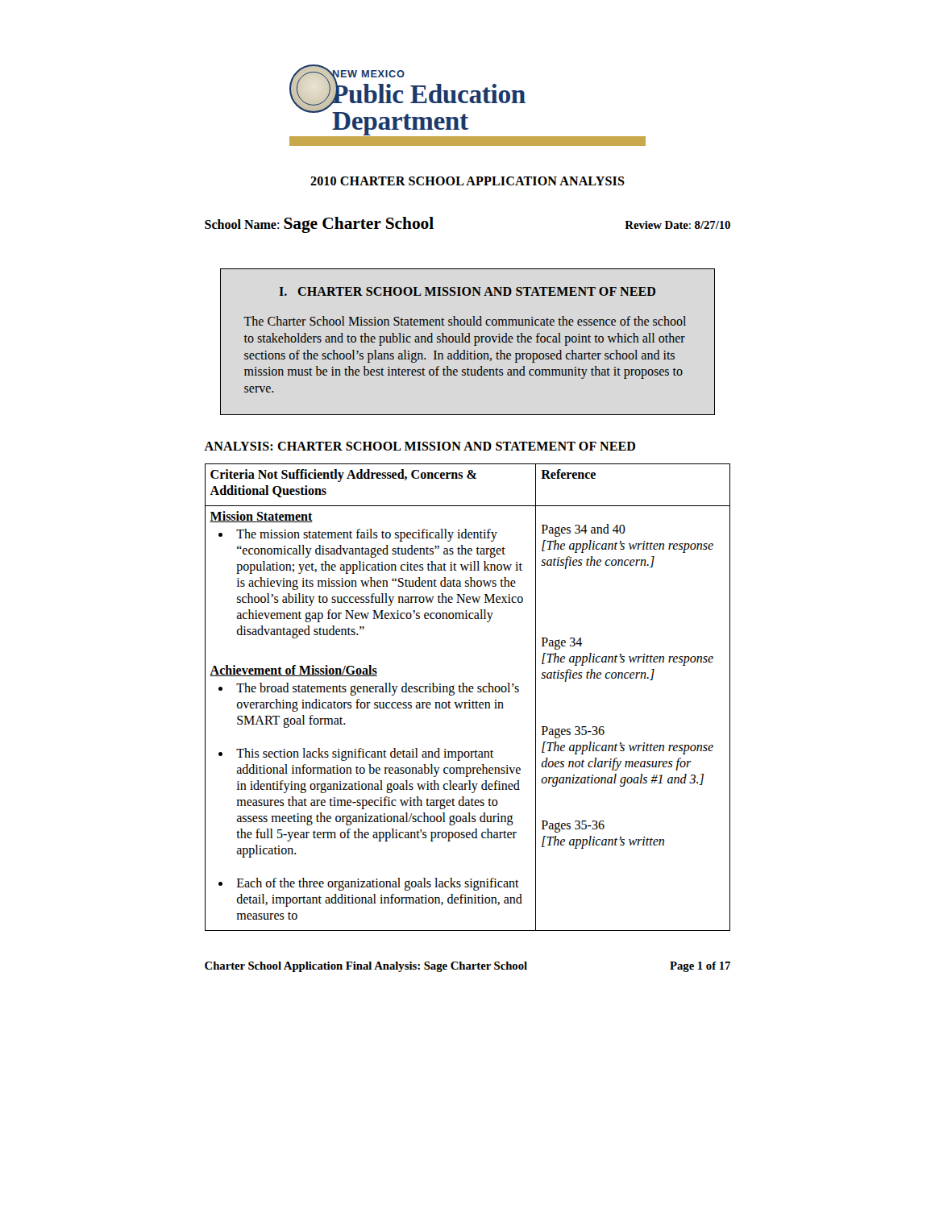NEW MEXICO
Public Education Department
2010 CHARTER SCHOOL APPLICATION ANALYSIS
School Name: Sage Charter School
Review Date: 8/27/10
I. CHARTER SCHOOL MISSION AND STATEMENT OF NEED
The Charter School Mission Statement should communicate the essence of the school to stakeholders and to the public and should provide the focal point to which all other sections of the school’s plans align. In addition, the proposed charter school and its mission must be in the best interest of the students and community that it proposes to serve.
ANALYSIS: CHARTER SCHOOL MISSION AND STATEMENT OF NEED
| Criteria Not Sufficiently Addressed, Concerns & Additional Questions | Reference |
| --- | --- |
| Mission Statement The mission statement fails to specifically identify “economically disadvantaged students” as the target population; yet, the application cites that it will know it is achieving its mission when “Student data shows the school’s ability to successfully narrow the New Mexico achievement gap for New Mexico’s economically disadvantaged students.” Achievement of Mission/Goals The broad statements generally describing the school’s overarching indicators for success are not written in SMART goal format. This section lacks significant detail and important additional information to be reasonably comprehensive in identifying organizational goals with clearly defined measures that are time-specific with target dates to assess meeting the organizational/school goals during the full 5-year term of the applicant's proposed charter application. Each of the three organizational goals lacks significant detail, important additional information, definition, and measures to | Pages 34 and 40 [The applicant’s written response satisfies the concern.] Page 34 [The applicant’s written response satisfies the concern.] Pages 35-36 [The applicant’s written response does not clarify measures for organizational goals #1 and 3.] Pages 35-36 [The applicant’s written |
Charter School Application Final Analysis: Sage Charter School
Page 1 of 17